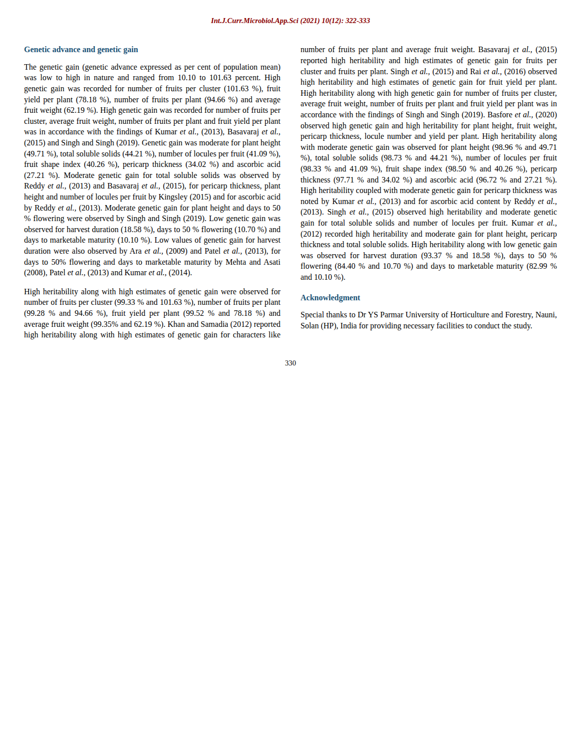Int.J.Curr.Microbiol.App.Sci (2021) 10(12): 322-333
Genetic advance and genetic gain
The genetic gain (genetic advance expressed as per cent of population mean) was low to high in nature and ranged from 10.10 to 101.63 percent. High genetic gain was recorded for number of fruits per cluster (101.63 %), fruit yield per plant (78.18 %), number of fruits per plant (94.66 %) and average fruit weight (62.19 %). High genetic gain was recorded for number of fruits per cluster, average fruit weight, number of fruits per plant and fruit yield per plant was in accordance with the findings of Kumar et al., (2013), Basavaraj et al., (2015) and Singh and Singh (2019). Genetic gain was moderate for plant height (49.71 %), total soluble solids (44.21 %), number of locules per fruit (41.09 %), fruit shape index (40.26 %), pericarp thickness (34.02 %) and ascorbic acid (27.21 %). Moderate genetic gain for total soluble solids was observed by Reddy et al., (2013) and Basavaraj et al., (2015), for pericarp thickness, plant height and number of locules per fruit by Kingsley (2015) and for ascorbic acid by Reddy et al., (2013). Moderate genetic gain for plant height and days to 50 % flowering were observed by Singh and Singh (2019). Low genetic gain was observed for harvest duration (18.58 %), days to 50 % flowering (10.70 %) and days to marketable maturity (10.10 %). Low values of genetic gain for harvest duration were also observed by Ara et al., (2009) and Patel et al., (2013), for days to 50% flowering and days to marketable maturity by Mehta and Asati (2008), Patel et al., (2013) and Kumar et al., (2014).
High heritability along with high estimates of genetic gain were observed for number of fruits per cluster (99.33 % and 101.63 %), number of fruits per plant (99.28 % and 94.66 %), fruit yield per plant (99.52 % and 78.18 %) and average fruit weight (99.35% and 62.19 %). Khan and Samadia (2012) reported high heritability along with high estimates of genetic gain for characters like number of fruits per plant and average fruit weight. Basavaraj et al., (2015) reported high heritability and high estimates of genetic gain for fruits per cluster and fruits per plant. Singh et al., (2015) and Rai et al., (2016) observed high heritability and high estimates of genetic gain for fruit yield per plant. High heritability along with high genetic gain for number of fruits per cluster, average fruit weight, number of fruits per plant and fruit yield per plant was in accordance with the findings of Singh and Singh (2019). Basfore et al., (2020) observed high genetic gain and high heritability for plant height, fruit weight, pericarp thickness, locule number and yield per plant. High heritability along with moderate genetic gain was observed for plant height (98.96 % and 49.71 %), total soluble solids (98.73 % and 44.21 %), number of locules per fruit (98.33 % and 41.09 %), fruit shape index (98.50 % and 40.26 %), pericarp thickness (97.71 % and 34.02 %) and ascorbic acid (96.72 % and 27.21 %). High heritability coupled with moderate genetic gain for pericarp thickness was noted by Kumar et al., (2013) and for ascorbic acid content by Reddy et al., (2013). Singh et al., (2015) observed high heritability and moderate genetic gain for total soluble solids and number of locules per fruit. Kumar et al., (2012) recorded high heritability and moderate gain for plant height, pericarp thickness and total soluble solids. High heritability along with low genetic gain was observed for harvest duration (93.37 % and 18.58 %), days to 50 % flowering (84.40 % and 10.70 %) and days to marketable maturity (82.99 % and 10.10 %).
Acknowledgment
Special thanks to Dr YS Parmar University of Horticulture and Forestry, Nauni, Solan (HP), India for providing necessary facilities to conduct the study.
330